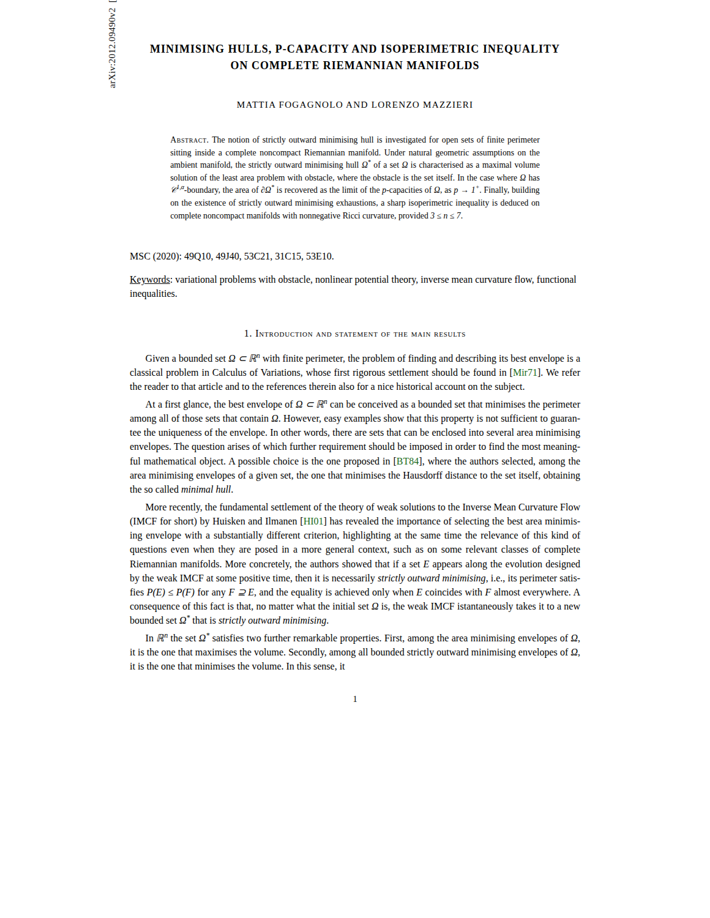arXiv:2012.09490v2 [math.DG] 3 Mar 2021
Minimising hulls, p-capacity and isoperimetric inequality
on complete Riemannian manifolds
Mattia Fogagnolo and Lorenzo Mazzieri
Abstract. The notion of strictly outward minimising hull is investigated for open sets of finite perimeter sitting inside a complete noncompact Riemannian manifold. Under natural geometric assumptions on the ambient manifold, the strictly outward minimising hull Ω* of a set Ω is characterised as a maximal volume solution of the least area problem with obstacle, where the obstacle is the set itself. In the case where Ω has 𝒞1,α-boundary, the area of ∂Ω* is recovered as the limit of the p-capacities of Ω, as p → 1+. Finally, building on the existence of strictly outward minimising exhaustions, a sharp isoperimetric inequality is deduced on complete noncompact manifolds with nonnegative Ricci curvature, provided 3 ≤ n ≤ 7.
MSC (2020): 49Q10, 49J40, 53C21, 31C15, 53E10.
Keywords: variational problems with obstacle, nonlinear potential theory, inverse mean curvature flow, functional inequalities.
1. Introduction and statement of the main results
Given a bounded set Ω ⊂ ℝn with finite perimeter, the problem of finding and describing its best envelope is a classical problem in Calculus of Variations, whose first rigorous settlement should be found in [Mir71]. We refer the reader to that article and to the references therein also for a nice historical account on the subject.
At a first glance, the best envelope of Ω ⊂ ℝn can be conceived as a bounded set that minimises the perimeter among all of those sets that contain Ω. However, easy examples show that this property is not sufficient to guarantee the uniqueness of the envelope. In other words, there are sets that can be enclosed into several area minimising envelopes. The question arises of which further requirement should be imposed in order to find the most meaningful mathematical object. A possible choice is the one proposed in [BT84], where the authors selected, among the area minimising envelopes of a given set, the one that minimises the Hausdorff distance to the set itself, obtaining the so called minimal hull.
More recently, the fundamental settlement of the theory of weak solutions to the Inverse Mean Curvature Flow (IMCF for short) by Huisken and Ilmanen [HI01] has revealed the importance of selecting the best area minimising envelope with a substantially different criterion, highlighting at the same time the relevance of this kind of questions even when they are posed in a more general context, such as on some relevant classes of complete Riemannian manifolds. More concretely, the authors showed that if a set E appears along the evolution designed by the weak IMCF at some positive time, then it is necessarily strictly outward minimising, i.e., its perimeter satisfies P(E) ≤ P(F) for any F ⊇ E, and the equality is achieved only when E coincides with F almost everywhere. A consequence of this fact is that, no matter what the initial set Ω is, the weak IMCF istantaneously takes it to a new bounded set Ω* that is strictly outward minimising.
In ℝn the set Ω* satisfies two further remarkable properties. First, among the area minimising envelopes of Ω, it is the one that maximises the volume. Secondly, among all bounded strictly outward minimising envelopes of Ω, it is the one that minimises the volume. In this sense, it
1